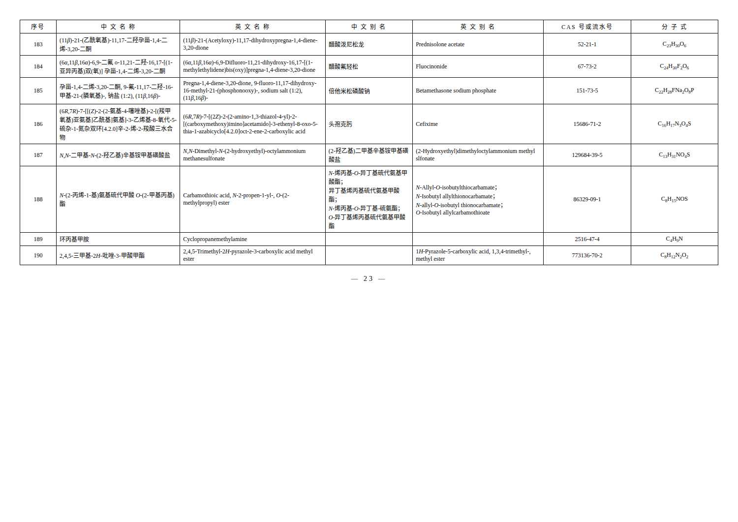| 序号 | 中 文 名 称 | 英 文 名 称 | 中 文 别 名 | 英 文 别 名 | CAS 号或流水号 | 分 子 式 |
| --- | --- | --- | --- | --- | --- | --- |
| 183 | (11 β )-21-(乙酰氧基)-11,17-二羟孕甾-1,4-二烯-3,20-二酮 | (11 β )-21-(Acetyloxy)-11,17-dihydroxypregna-1,4-diene-3,20-dione | 醋酸泼尼松龙 | Prednisolone acetate | 52-21-1 | C 23 H 30 O 6 |
| 184 | (6 α ,11 β ,16 α )-6,9-二氟 o-11,21-二羟-16,17-[(1-亚异丙基)双(氧)] 孕甾-1,4-二烯-3,20-二酮 | (6 α ,11 β ,16 α )-6,9-Difluoro-11,21-dihydroxy-16,17-[(1-methylethylidene)bis(oxy)]pregna-1,4-diene-3,20-dione | 醋酸氟轻松 | Fluocinonide | 67-73-2 | C 24 H 30 F 2 O 6 |
| 185 | 孕甾-1,4-二烯-3,20-二酮, 9-氟-11,17-二羟-16-甲基-21-(膦氧基)-, 钠盐 (1:2), (11 β ,16 β )- | Pregna-1,4-diene-3,20-dione, 9-fluoro-11,17-dihydroxy-16-methyl-21-(phosphonooxy)-, sodium salt (1:2), (11 β ,16 β )- | 倍他米松磷酸钠 | Betamethasone sodium phosphate | 151-73-5 | C 22 H 28 FNa 2 O 8 P |
| 186 | (6 R ,7 R )-7-[[( Z )-2-(2-氨基-4-噻唑基)-2-[(羧甲氧基)亚氨基]乙酰基]氨基]-3-乙烯基-8-氧代-5-硫杂-1-氮杂双环[4.2.0]辛-2-烯-2-羧酸三水合物 | (6 R ,7 R )-7-[(2 Z )-2-(2-amino-1,3-thiazol-4-yl)-2-[(carboxymethoxy)imino]acetamido]-3-ethenyl-8-oxo-5-thia-1-azabicyclo[4.2.0]oct-2-ene-2-carboxylic acid | 头孢克肟 | Cefixime | 15686-71-2 | C 16 H 17 N 3 O 4 S |
| 187 | N , N -二甲基- N -(2-羟乙基)辛基铵甲基磺酸盐 | N , N -Dimethyl- N -(2-hydroxyethyl)-octylammonium methanesulfonate | (2-羟乙基)二甲基辛基铵甲基磺酸盐 | (2-Hydroxyethyl)dimethyloctylammonium methyl slfonate | 129684-39-5 | C 13 H 31 NO 4 S |
| 188 | N -(2-丙烯-1-基)氨基硫代甲酸 O -(2-甲基丙基)酯 | Carbamothioic acid, N -2-propen-1-yl-, O -(2-methylpropyl) ester | N -烯丙基- O -异丁基硫代氨基甲酸酯； 异丁基烯丙基硫代氨基甲酸酯； N -烯丙基- O -异丁基-硫氨酯； O -异丁基烯丙基硫代氨基甲酸酯 | N -Allyl- O -isobutylthiocarbamate； N -Isobutyl allylthionocarbamate； N -allyl- O -isobutyl thionocarbamate； O -Isobutyl allylcarbamothioate | 86329-09-1 | C 8 H 15 NOS |
| 189 | 环丙基甲胺 | Cyclopropanemethylamine | | | 2516-47-4 | C 4 H 9 N |
| 190 | 2,4,5-三甲基-2 H -吡唑-3-甲酸甲酯 | 2,4,5-Trimethyl-2 H -pyrazole-3-carboxylic acid methyl ester | | 1 H -Pyrazole-5-carboxylic acid, 1,3,4-trimethyl-, methyl ester | 773136-70-2 | C 8 H 12 N 2 O 2 |
— 23 —